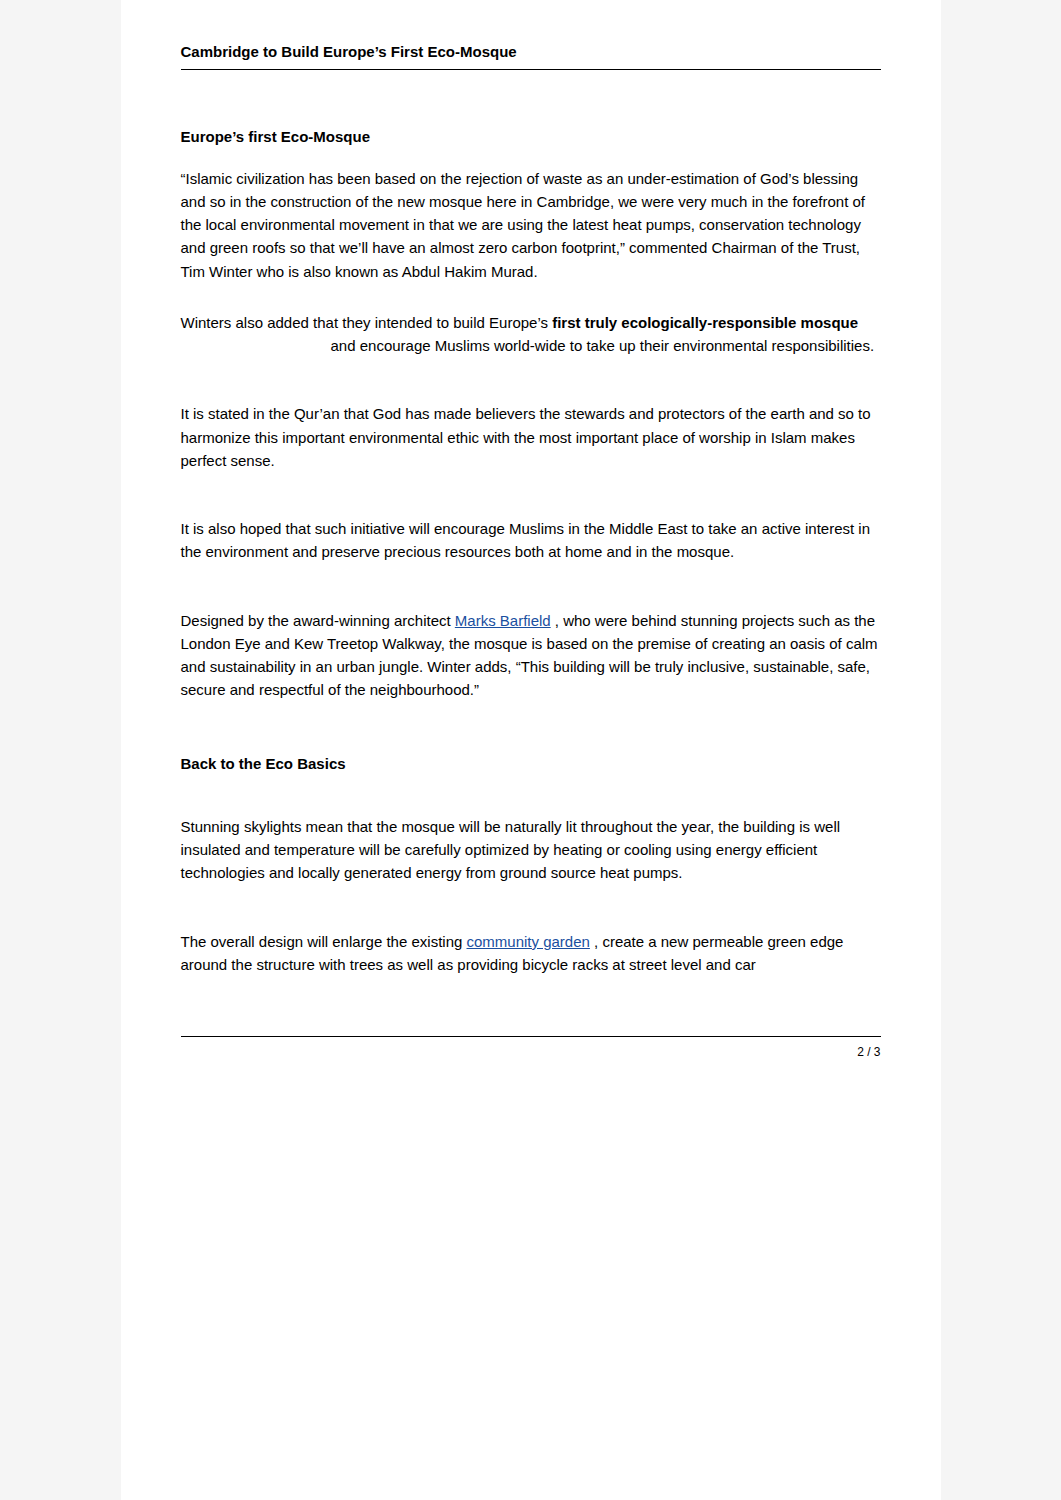Cambridge to Build Europe’s First Eco-Mosque
Europe’s first Eco-Mosque
“Islamic civilization has been based on the rejection of waste as an under-estimation of God’s blessing and so in the construction of the new mosque here in Cambridge, we were very much in the forefront of the local environmental movement in that we are using the latest heat pumps, conservation technology and green roofs so that we’ll have an almost zero carbon footprint,” commented Chairman of the Trust, Tim Winter who is also known as Abdul Hakim Murad.
Winters also added that they intended to build Europe’s first truly ecologically-responsible mosque and encourage Muslims world-wide to take up their environmental responsibilities.
It is stated in the Qur’an that God has made believers the stewards and protectors of the earth and so to harmonize this important environmental ethic with the most important place of worship in Islam makes perfect sense.
It is also hoped that such initiative will encourage Muslims in the Middle East to take an active interest in the environment and preserve precious resources both at home and in the mosque.
Designed by the award-winning architect Marks Barfield , who were behind stunning projects such as the London Eye and Kew Treetop Walkway, the mosque is based on the premise of creating an oasis of calm and sustainability in an urban jungle. Winter adds, “This building will be truly inclusive, sustainable, safe, secure and respectful of the neighbourhood.”
Back to the Eco Basics
Stunning skylights mean that the mosque will be naturally lit throughout the year, the building is well insulated and temperature will be carefully optimized by heating or cooling using energy efficient technologies and locally generated energy from ground source heat pumps.
The overall design will enlarge the existing community garden , create a new permeable green edge around the structure with trees as well as providing bicycle racks at street level and car
2 / 3